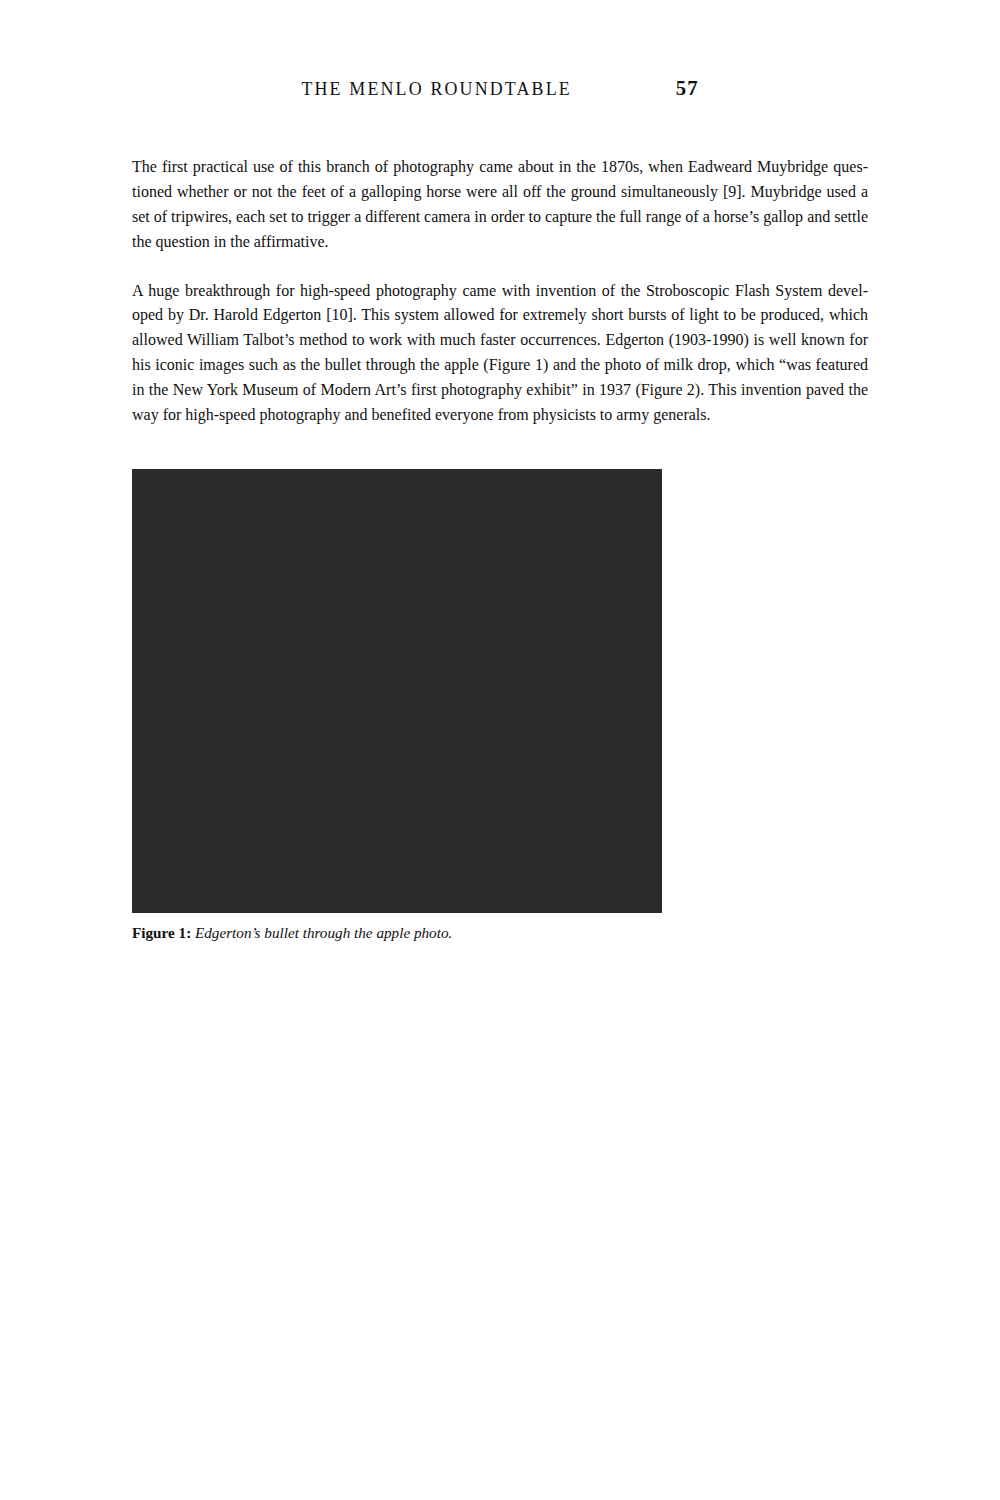The Menlo Roundtable 57
The first practical use of this branch of photography came about in the 1870s, when Eadweard Muybridge questioned whether or not the feet of a galloping horse were all off the ground simultaneously [9]. Muybridge used a set of tripwires, each set to trigger a different camera in order to capture the full range of a horse’s gallop and settle the question in the affirmative.
A huge breakthrough for high-speed photography came with invention of the Stroboscopic Flash System developed by Dr. Harold Edgerton [10]. This system allowed for extremely short bursts of light to be produced, which allowed William Talbot’s method to work with much faster occurrences. Edgerton (1903-1990) is well known for his iconic images such as the bullet through the apple (Figure 1) and the photo of milk drop, which “was featured in the New York Museum of Modern Art’s first photography exhibit” in 1937 (Figure 2). This invention paved the way for high-speed photography and benefited everyone from physicists to army generals.
Figure 1: Edgerton’s bullet through the apple photo.